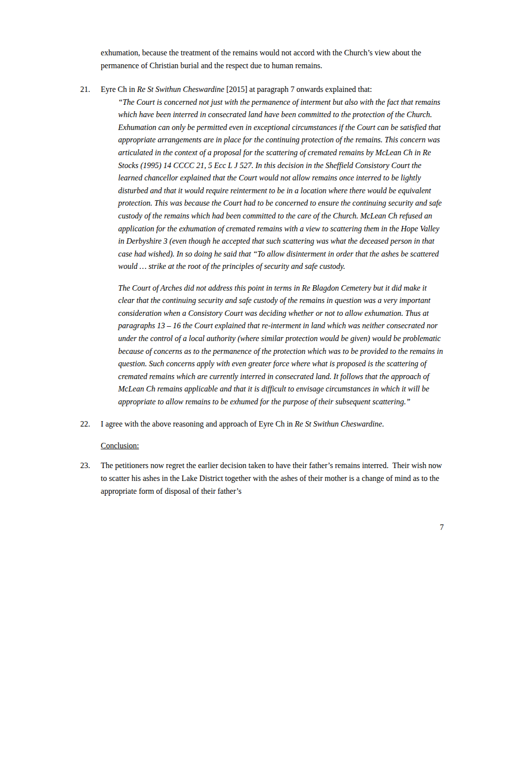exhumation, because the treatment of the remains would not accord with the Church’s view about the permanence of Christian burial and the respect due to human remains.
21. Eyre Ch in Re St Swithun Cheswardine [2015] at paragraph 7 onwards explained that:
“The Court is concerned not just with the permanence of interment but also with the fact that remains which have been interred in consecrated land have been committed to the protection of the Church. Exhumation can only be permitted even in exceptional circumstances if the Court can be satisfied that appropriate arrangements are in place for the continuing protection of the remains. This concern was articulated in the context of a proposal for the scattering of cremated remains by McLean Ch in Re Stocks (1995) 14 CCCC 21, 5 Ecc L J 527. In this decision in the Sheffield Consistory Court the learned chancellor explained that the Court would not allow remains once interred to be lightly disturbed and that it would require reinterment to be in a location where there would be equivalent protection. This was because the Court had to be concerned to ensure the continuing security and safe custody of the remains which had been committed to the care of the Church. McLean Ch refused an application for the exhumation of cremated remains with a view to scattering them in the Hope Valley in Derbyshire 3 (even though he accepted that such scattering was what the deceased person in that case had wished). In so doing he said that “To allow disinterment in order that the ashes be scattered would … strike at the root of the principles of security and safe custody.
The Court of Arches did not address this point in terms in Re Blagdon Cemetery but it did make it clear that the continuing security and safe custody of the remains in question was a very important consideration when a Consistory Court was deciding whether or not to allow exhumation. Thus at paragraphs 13 – 16 the Court explained that re-interment in land which was neither consecrated nor under the control of a local authority (where similar protection would be given) would be problematic because of concerns as to the permanence of the protection which was to be provided to the remains in question. Such concerns apply with even greater force where what is proposed is the scattering of cremated remains which are currently interred in consecrated land. It follows that the approach of McLean Ch remains applicable and that it is difficult to envisage circumstances in which it will be appropriate to allow remains to be exhumed for the purpose of their subsequent scattering.”
22. I agree with the above reasoning and approach of Eyre Ch in Re St Swithun Cheswardine.
Conclusion:
23. The petitioners now regret the earlier decision taken to have their father’s remains interred. Their wish now to scatter his ashes in the Lake District together with the ashes of their mother is a change of mind as to the appropriate form of disposal of their father’s
7